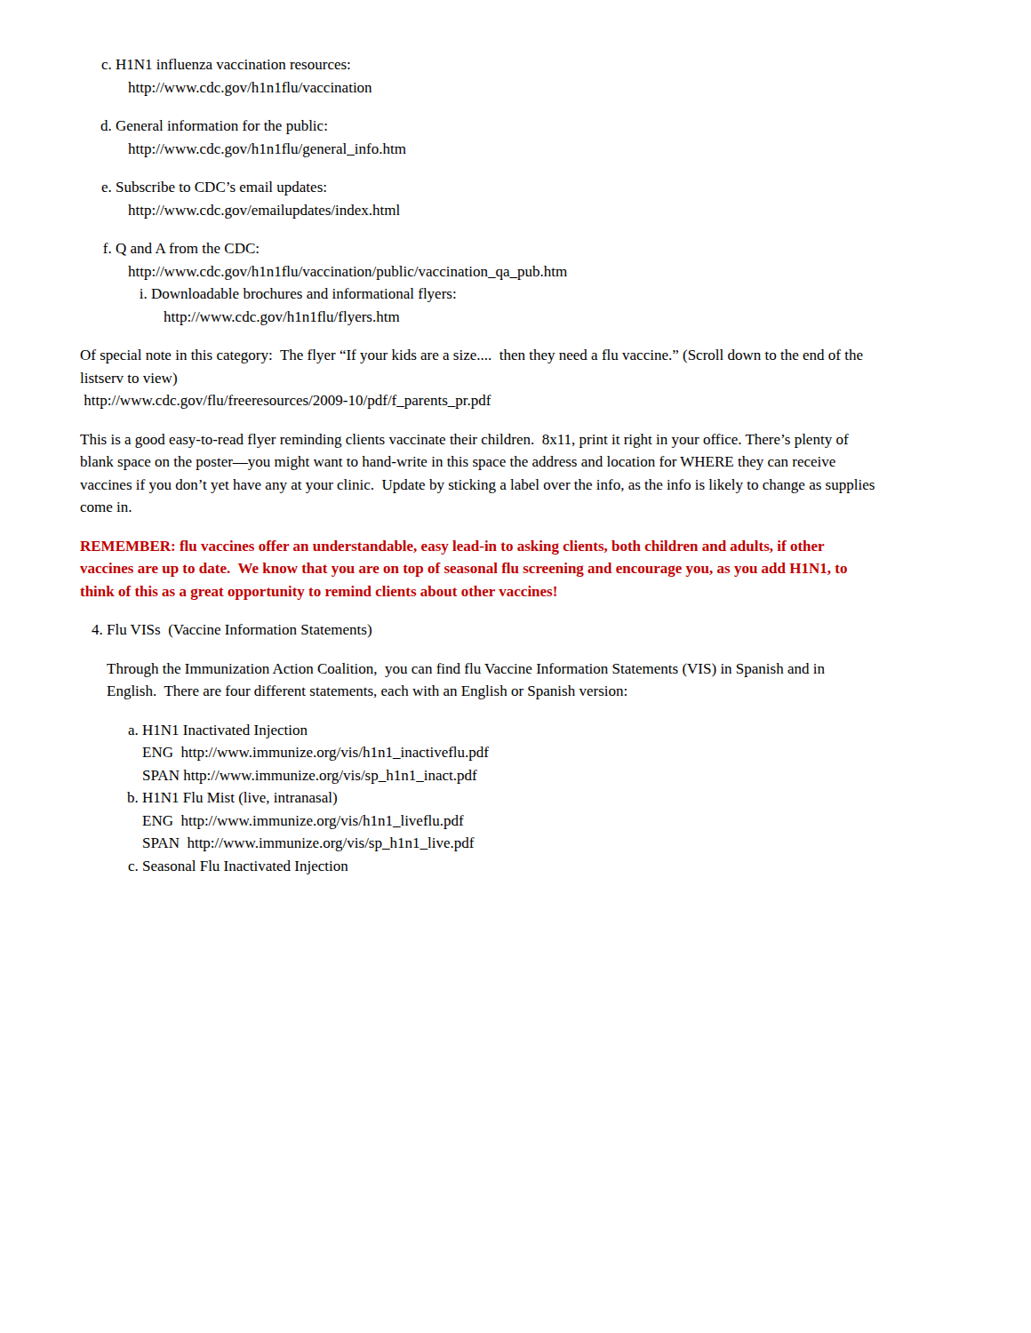H1N1 influenza vaccination resources: http://www.cdc.gov/h1n1flu/vaccination
General information for the public: http://www.cdc.gov/h1n1flu/general_info.htm
Subscribe to CDC’s email updates: http://www.cdc.gov/emailupdates/index.html
Q and A from the CDC: http://www.cdc.gov/h1n1flu/vaccination/public/vaccination_qa_pub.htm
Downloadable brochures and informational flyers: http://www.cdc.gov/h1n1flu/flyers.htm
Of special note in this category: The flyer “If your kids are a size.... then they need a flu vaccine.” (Scroll down to the end of the listserv to view)
http://www.cdc.gov/flu/freeresources/2009-10/pdf/f_parents_pr.pdf
This is a good easy-to-read flyer reminding clients vaccinate their children. 8x11, print it right in your office. There’s plenty of blank space on the poster—you might want to hand-write in this space the address and location for WHERE they can receive vaccines if you don’t yet have any at your clinic. Update by sticking a label over the info, as the info is likely to change as supplies come in.
REMEMBER: flu vaccines offer an understandable, easy lead-in to asking clients, both children and adults, if other vaccines are up to date. We know that you are on top of seasonal flu screening and encourage you, as you add H1N1, to think of this as a great opportunity to remind clients about other vaccines!
Flu VISs (Vaccine Information Statements)
Through the Immunization Action Coalition, you can find flu Vaccine Information Statements (VIS) in Spanish and in English. There are four different statements, each with an English or Spanish version:
H1N1 Inactivated Injection
ENG http://www.immunize.org/vis/h1n1_inactiveflu.pdf SPAN http://www.immunize.org/vis/sp_h1n1_inact.pdf
H1N1 Flu Mist (live, intranasal)
ENG http://www.immunize.org/vis/h1n1_liveflu.pdf SPAN http://www.immunize.org/vis/sp_h1n1_live.pdf
Seasonal Flu Inactivated Injection